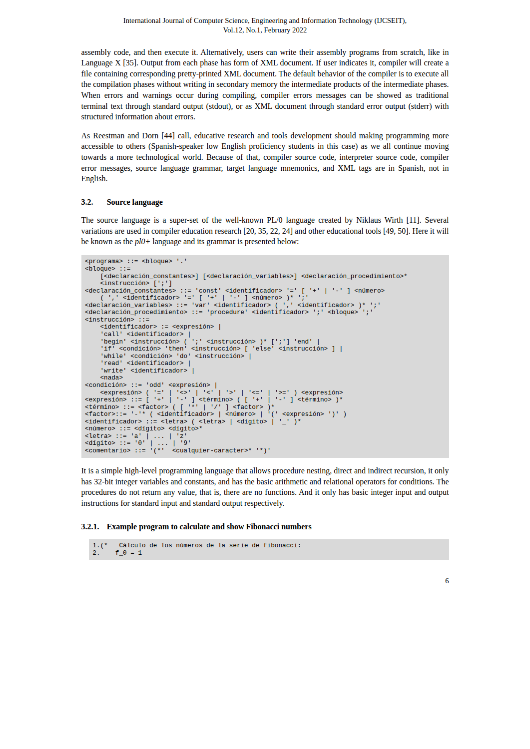International Journal of Computer Science, Engineering and Information Technology (IJCSEIT),
Vol.12, No.1, February 2022
assembly code, and then execute it. Alternatively, users can write their assembly programs from scratch, like in Language X [35]. Output from each phase has form of XML document. If user indicates it, compiler will create a file containing corresponding pretty-printed XML document. The default behavior of the compiler is to execute all the compilation phases without writing in secondary memory the intermediate products of the intermediate phases. When errors and warnings occur during compiling, compiler errors messages can be showed as traditional terminal text through standard output (stdout), or as XML document through standard error output (stderr) with structured information about errors.
As Reestman and Dorn [44] call, educative research and tools development should making programming more accessible to others (Spanish-speaker low English proficiency students in this case) as we all continue moving towards a more technological world. Because of that, compiler source code, interpreter source code, compiler error messages, source language grammar, target language mnemonics, and XML tags are in Spanish, not in English.
3.2. Source language
The source language is a super-set of the well-known PL/0 language created by Niklaus Wirth [11]. Several variations are used in compiler education research [20, 35, 22, 24] and other educational tools [49, 50]. Here it will be known as the pl0+ language and its grammar is presented below:
<programa> ::= <bloque> '.'
<bloque> ::=
    [<declaración_constantes>] [<declaración_variables>] <declaración_procedimiento>*
    <instrucción> [';']
<declaración_constantes> ::= 'const' <identificador> '=' [ '+' | '-' ] <número>
    ( ',' <identificador> '=' [ '+' | '-' ] <número> )* ';'
<declaración_variables> ::= 'var' <identificador> ( ',' <identificador> )* ';'
<declaración_procedimiento> ::= 'procedure' <identificador> ';' <bloque> ';'
<instrucción> ::=
    <identificador> := <expresión> |
    'call' <identificador> |
    'begin' <instrucción> ( ';' <instrucción> )* [';'] 'end' |
    'if' <condición> 'then' <instrucción> [ 'else' <instrucción> ] |
    'while' <condición> 'do' <instrucción> |
    'read' <identificador> |
    'write' <identificador> |
    <nada>
<condición> ::= 'odd' <expresión> |
    <expresión> ( '=' | '<>' | '<' | '>' | '<=' | '>=' ) <expresión>
<expresión> ::= [ '+' | '-' ] <término> ( [ '+' | '-' ] <término> )*
<término> ::= <factor> ( [ '*' | '/' ] <factor> )*
<factor>::= '-'* ( <identificador> | <número> | '(' <expresión> ')' )
<identificador> ::= <letra> ( <letra> | <dígito> | '_' )*
<número> ::= <dígito> <dígito>*
<letra> ::= 'a' | ... | 'z'
<dígito> ::= '0' | ... | '9'
<comentario> ::= '(*'  <cualquier-caracter>* '*)'
It is a simple high-level programming language that allows procedure nesting, direct and indirect recursion, it only has 32-bit integer variables and constants, and has the basic arithmetic and relational operators for conditions. The procedures do not return any value, that is, there are no functions. And it only has basic integer input and output instructions for standard input and standard output respectively.
3.2.1. Example program to calculate and show Fibonacci numbers
1.(*   Cálculo de los números de la serie de fibonacci:
2.    f_0 = 1
6